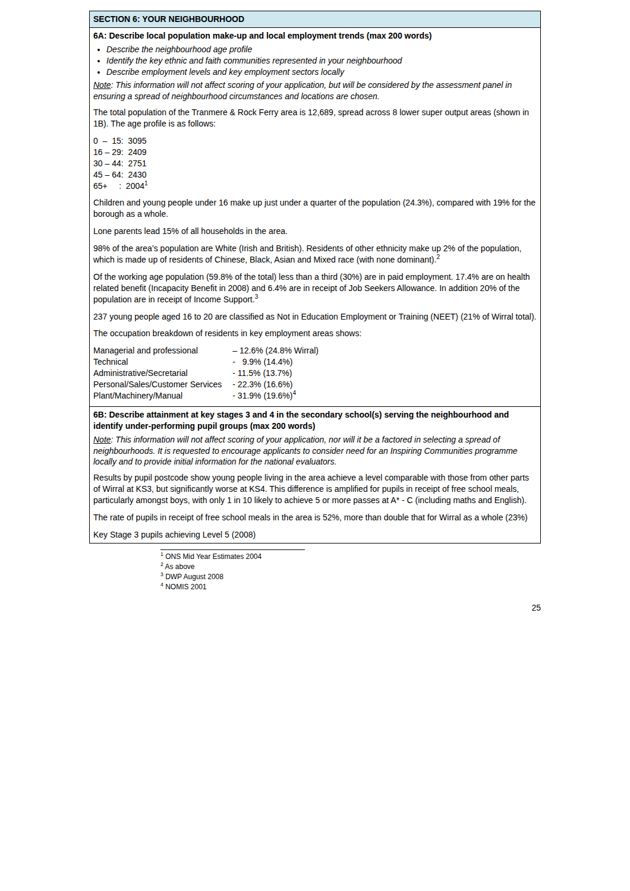| SECTION 6: YOUR NEIGHBOURHOOD |
| 6A: Describe local population make-up and local employment trends (max 200 words) Describe the neighbourhood age profile Identify the key ethnic and faith communities represented in your neighbourhood Describe employment levels and key employment sectors locally Note : This information will not affect scoring of your application, but will be considered by the assessment panel in ensuring a spread of neighbourhood circumstances and locations are chosen. The total population of the Tranmere & Rock Ferry area is 12,689, spread across 8 lower super output areas (shown in 1B). The age profile is as follows: 0 – 15: 3095 16 – 29: 2409 30 – 44: 2751 45 – 64: 2430 65+ : 2004 1 Children and young people under 16 make up just under a quarter of the population (24.3%), compared with 19% for the borough as a whole. Lone parents lead 15% of all households in the area. 98% of the area’s population are White (Irish and British). Residents of other ethnicity make up 2% of the population, which is made up of residents of Chinese, Black, Asian and Mixed race (with none dominant). 2 Of the working age population (59.8% of the total) less than a third (30%) are in paid employment. 17.4% are on health related benefit (Incapacity Benefit in 2008) and 6.4% are in receipt of Job Seekers Allowance. In addition 20% of the population are in receipt of Income Support. 3 237 young people aged 16 to 20 are classified as Not in Education Employment or Training (NEET) (21% of Wirral total). The occupation breakdown of residents in key employment areas shows: / Managerial and professional / – 12.6% (24.8% Wirral) / / Technical / - 9.9% (14.4%) / / Administrative/Secretarial / - 11.5% (13.7%) / / Personal/Sales/Customer Services / - 22.3% (16.6%) / / Plant/Machinery/Manual / - 31.9% (19.6%) 4 / |
| 6B: Describe attainment at key stages 3 and 4 in the secondary school(s) serving the neighbourhood and identify under-performing pupil groups (max 200 words) Note : This information will not affect scoring of your application, nor will it be a factored in selecting a spread of neighbourhoods. It is requested to encourage applicants to consider need for an Inspiring Communities programme locally and to provide initial information for the national evaluators. Results by pupil postcode show young people living in the area achieve a level comparable with those from other parts of Wirral at KS3, but significantly worse at KS4. This difference is amplified for pupils in receipt of free school meals, particularly amongst boys, with only 1 in 10 likely to achieve 5 or more passes at A* - C (including maths and English). The rate of pupils in receipt of free school meals in the area is 52%, more than double that for Wirral as a whole (23%) Key Stage 3 pupils achieving Level 5 (2008) |
1 ONS Mid Year Estimates 2004
2 As above
3 DWP August 2008
4 NOMIS 2001
25